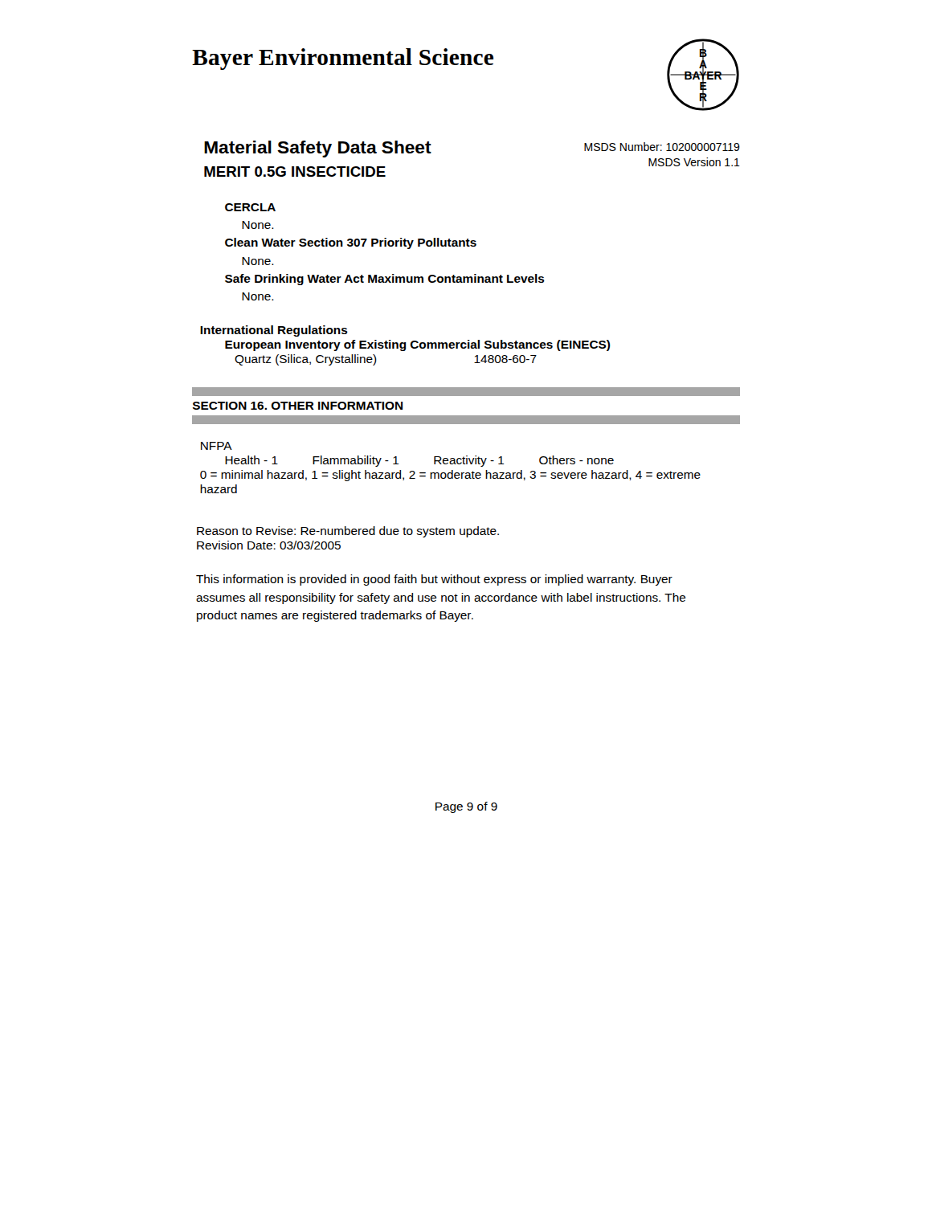Bayer Environmental Science
B A BAYER E R
MSDS Number: 102000007119
MSDS Version 1.1
Material Safety Data Sheet
MERIT 0.5G INSECTICIDE
CERCLA
None.
Clean Water Section 307 Priority Pollutants
None.
Safe Drinking Water Act Maximum Contaminant Levels
None.
International Regulations
European Inventory of Existing Commercial Substances (EINECS)
Quartz (Silica, Crystalline)14808-60-7
SECTION 16. OTHER INFORMATION
NFPA
Health - 1 Flammability - 1 Reactivity - 1 Others - none
0 = minimal hazard, 1 = slight hazard, 2 = moderate hazard, 3 = severe hazard, 4 = extreme hazard
Reason to Revise: Re-numbered due to system update.
Revision Date: 03/03/2005
This information is provided in good faith but without express or implied warranty. Buyer assumes all responsibility for safety and use not in accordance with label instructions. The product names are registered trademarks of Bayer.
Page 9 of 9